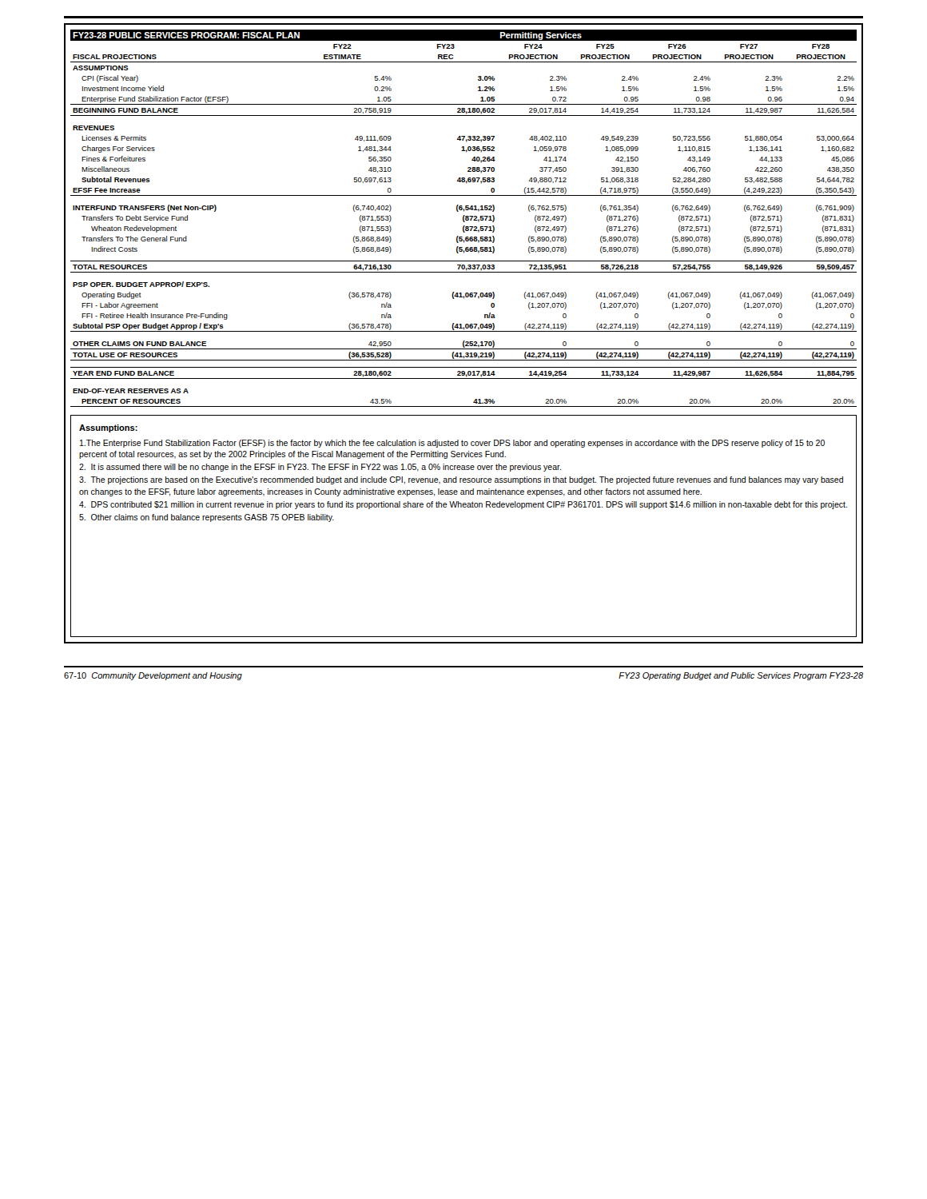| FY23-28 PUBLIC SERVICES PROGRAM: FISCAL PLAN | Permitting Services |
| | FY22 | FY23 | FY24 | FY25 | FY26 | FY27 | FY28 |
| FISCAL PROJECTIONS | ESTIMATE | REC | PROJECTION | PROJECTION | PROJECTION | PROJECTION | PROJECTION |
| ASSUMPTIONS | |
| CPI (Fiscal Year) | 5.4% | 3.0% | 2.3% | 2.4% | 2.4% | 2.3% | 2.2% |
| Investment Income Yield | 0.2% | 1.2% | 1.5% | 1.5% | 1.5% | 1.5% | 1.5% |
| Enterprise Fund Stabilization Factor (EFSF) | 1.05 | 1.05 | 0.72 | 0.95 | 0.98 | 0.96 | 0.94 |
| BEGINNING FUND BALANCE | 20,758,919 | 28,180,602 | 29,017,814 | 14,419,254 | 11,733,124 | 11,429,987 | 11,626,584 |
| REVENUES | |
| Licenses & Permits | 49,111,609 | 47,332,397 | 48,402,110 | 49,549,239 | 50,723,556 | 51,880,054 | 53,000,664 |
| Charges For Services | 1,481,344 | 1,036,552 | 1,059,978 | 1,085,099 | 1,110,815 | 1,136,141 | 1,160,682 |
| Fines & Forfeitures | 56,350 | 40,264 | 41,174 | 42,150 | 43,149 | 44,133 | 45,086 |
| Miscellaneous | 48,310 | 288,370 | 377,450 | 391,830 | 406,760 | 422,260 | 438,350 |
| Subtotal Revenues | 50,697,613 | 48,697,583 | 49,880,712 | 51,068,318 | 52,284,280 | 53,482,588 | 54,644,782 |
| EFSF Fee Increase | 0 | 0 | (15,442,578) | (4,718,975) | (3,550,649) | (4,249,223) | (5,350,543) |
| INTERFUND TRANSFERS (Net Non-CIP) | (6,740,402) | (6,541,152) | (6,762,575) | (6,761,354) | (6,762,649) | (6,762,649) | (6,761,909) |
| Transfers To Debt Service Fund | (871,553) | (872,571) | (872,497) | (871,276) | (872,571) | (872,571) | (871,831) |
| Wheaton Redevelopment | (871,553) | (872,571) | (872,497) | (871,276) | (872,571) | (872,571) | (871,831) |
| Transfers To The General Fund | (5,868,849) | (5,668,581) | (5,890,078) | (5,890,078) | (5,890,078) | (5,890,078) | (5,890,078) |
| Indirect Costs | (5,868,849) | (5,668,581) | (5,890,078) | (5,890,078) | (5,890,078) | (5,890,078) | (5,890,078) |
| TOTAL RESOURCES | 64,716,130 | 70,337,033 | 72,135,951 | 58,726,218 | 57,254,755 | 58,149,926 | 59,509,457 |
| PSP OPER. BUDGET APPROP/ EXP'S. | |
| Operating Budget | (36,578,478) | (41,067,049) | (41,067,049) | (41,067,049) | (41,067,049) | (41,067,049) | (41,067,049) |
| FFI - Labor Agreement | n/a | 0 | (1,207,070) | (1,207,070) | (1,207,070) | (1,207,070) | (1,207,070) |
| FFI - Retiree Health Insurance Pre-Funding | n/a | n/a | 0 | 0 | 0 | 0 | 0 |
| Subtotal PSP Oper Budget Approp / Exp's | (36,578,478) | (41,067,049) | (42,274,119) | (42,274,119) | (42,274,119) | (42,274,119) | (42,274,119) |
| OTHER CLAIMS ON FUND BALANCE | 42,950 | (252,170) | 0 | 0 | 0 | 0 | 0 |
| TOTAL USE OF RESOURCES | (36,535,528) | (41,319,219) | (42,274,119) | (42,274,119) | (42,274,119) | (42,274,119) | (42,274,119) |
| YEAR END FUND BALANCE | 28,180,602 | 29,017,814 | 14,419,254 | 11,733,124 | 11,429,987 | 11,626,584 | 11,884,795 |
| END-OF-YEAR RESERVES AS A | |
| PERCENT OF RESOURCES | 43.5% | 41.3% | 20.0% | 20.0% | 20.0% | 20.0% | 20.0% |
Assumptions:
1.The Enterprise Fund Stabilization Factor (EFSF) is the factor by which the fee calculation is adjusted to cover DPS labor and operating expenses in accordance with the DPS reserve policy of 15 to 20 percent of total resources, as set by the 2002 Principles of the Fiscal Management of the Permitting Services Fund.
2. It is assumed there will be no change in the EFSF in FY23. The EFSF in FY22 was 1.05, a 0% increase over the previous year.
3. The projections are based on the Executive's recommended budget and include CPI, revenue, and resource assumptions in that budget. The projected future revenues and fund balances may vary based on changes to the EFSF, future labor agreements, increases in County administrative expenses, lease and maintenance expenses, and other factors not assumed here.
4. DPS contributed $21 million in current revenue in prior years to fund its proportional share of the Wheaton Redevelopment CIP# P361701. DPS will support $14.6 million in non-taxable debt for this project.
5. Other claims on fund balance represents GASB 75 OPEB liability.
67-10 Community Development and Housing
FY23 Operating Budget and Public Services Program FY23-28